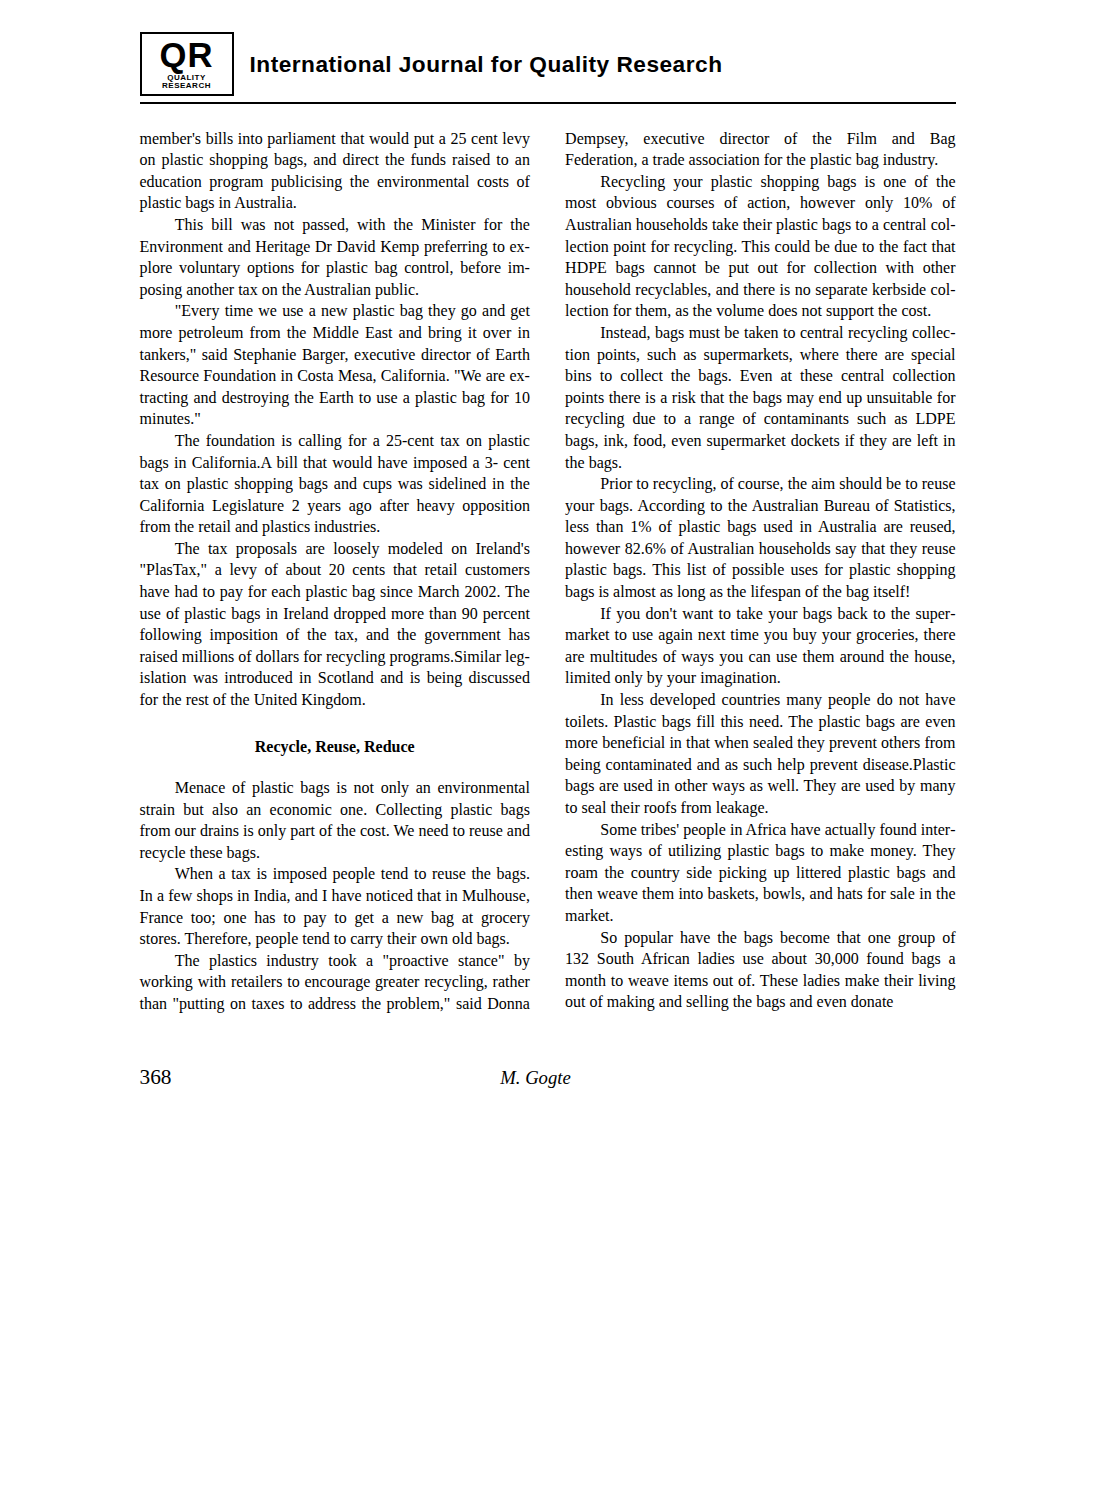QR QUALITY RESEARCH
International Journal for Quality Research
member's bills into parliament that would put a 25 cent levy on plastic shopping bags, and direct the funds raised to an education program publicising the environmental costs of plastic bags in Australia.
This bill was not passed, with the Minister for the Environment and Heritage Dr David Kemp preferring to explore voluntary options for plastic bag control, before imposing another tax on the Australian public.
"Every time we use a new plastic bag they go and get more petroleum from the Middle East and bring it over in tankers," said Stephanie Barger, executive director of Earth Resource Foundation in Costa Mesa, California. "We are extracting and destroying the Earth to use a plastic bag for 10 minutes."
The foundation is calling for a 25-cent tax on plastic bags in California.A bill that would have imposed a 3- cent tax on plastic shopping bags and cups was sidelined in the California Legislature 2 years ago after heavy opposition from the retail and plastics industries.
The tax proposals are loosely modeled on Ireland's "PlasTax," a levy of about 20 cents that retail customers have had to pay for each plastic bag since March 2002. The use of plastic bags in Ireland dropped more than 90 percent following imposition of the tax, and the government has raised millions of dollars for recycling programs.Similar legislation was introduced in Scotland and is being discussed for the rest of the United Kingdom.
Recycle, Reuse, Reduce
Menace of plastic bags is not only an environmental strain but also an economic one. Collecting plastic bags from our drains is only part of the cost. We need to reuse and recycle these bags.
When a tax is imposed people tend to reuse the bags. In a few shops in India, and I have noticed that in Mulhouse, France too; one has to pay to get a new bag at grocery stores. Therefore, people tend to carry their own old bags.
The plastics industry took a "proactive stance" by working with retailers to encourage greater recycling, rather than "putting on taxes to address the problem," said Donna Dempsey, executive director of the Film and Bag Federation, a trade association for the plastic bag industry.
Recycling your plastic shopping bags is one of the most obvious courses of action, however only 10% of Australian households take their plastic bags to a central collection point for recycling. This could be due to the fact that HDPE bags cannot be put out for collection with other household recyclables, and there is no separate kerbside collection for them, as the volume does not support the cost.
Instead, bags must be taken to central recycling collection points, such as supermarkets, where there are special bins to collect the bags. Even at these central collection points there is a risk that the bags may end up unsuitable for recycling due to a range of contaminants such as LDPE bags, ink, food, even supermarket dockets if they are left in the bags.
Prior to recycling, of course, the aim should be to reuse your bags. According to the Australian Bureau of Statistics, less than 1% of plastic bags used in Australia are reused, however 82.6% of Australian households say that they reuse plastic bags. This list of possible uses for plastic shopping bags is almost as long as the lifespan of the bag itself!
If you don't want to take your bags back to the supermarket to use again next time you buy your groceries, there are multitudes of ways you can use them around the house, limited only by your imagination.
In less developed countries many people do not have toilets. Plastic bags fill this need. The plastic bags are even more beneficial in that when sealed they prevent others from being contaminated and as such help prevent disease.Plastic bags are used in other ways as well. They are used by many to seal their roofs from leakage.
Some tribes' people in Africa have actually found interesting ways of utilizing plastic bags to make money. They roam the country side picking up littered plastic bags and then weave them into baskets, bowls, and hats for sale in the market.
So popular have the bags become that one group of 132 South African ladies use about 30,000 found bags a month to weave items out of. These ladies make their living out of making and selling the bags and even donate
368
M. Gogte